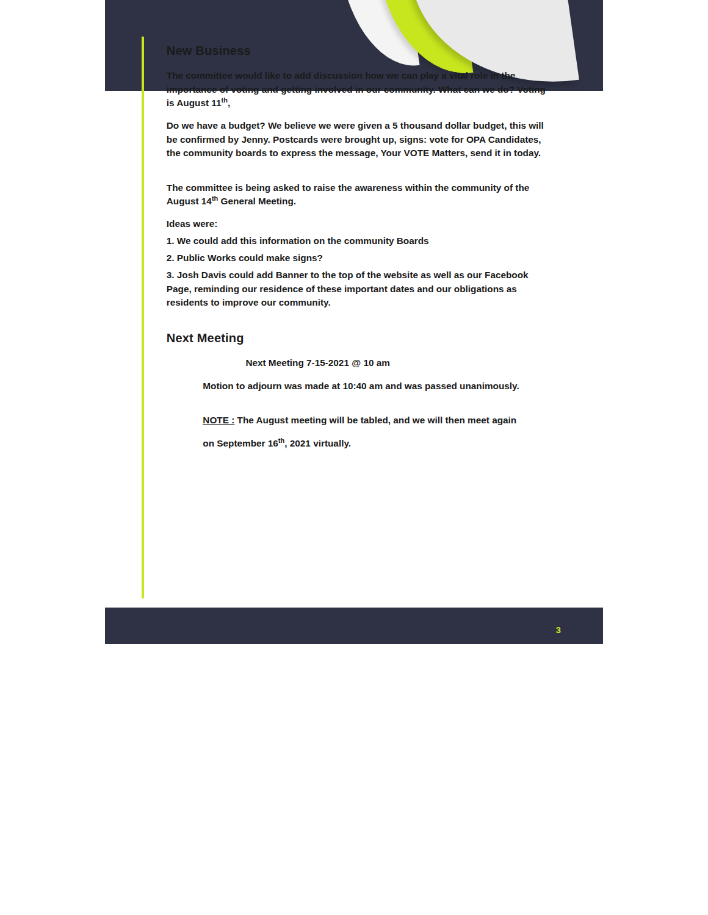New Business
The committee would like to add discussion how we can play a vital role in the importance of voting and getting involved in our community. What can we do? Voting is August 11th,
Do we have a budget? We believe we were given a 5 thousand dollar budget, this will be confirmed by Jenny. Postcards were brought up, signs: vote for OPA Candidates, the community boards to express the message, Your VOTE Matters, send it in today.
The committee is being asked to raise the awareness within the community of the August 14th General Meeting.
Ideas were:
1. We could add this information on the community Boards
2. Public Works could make signs?
3. Josh Davis could add Banner to the top of the website as well as our Facebook Page, reminding our residence of these important dates and our obligations as residents to improve our community.
Next Meeting
Next Meeting 7-15-2021 @ 10 am
Motion to adjourn was made at 10:40 am and was passed unanimously.
NOTE : The August meeting will be tabled, and we will then meet again
on September 16th, 2021 virtually.
3